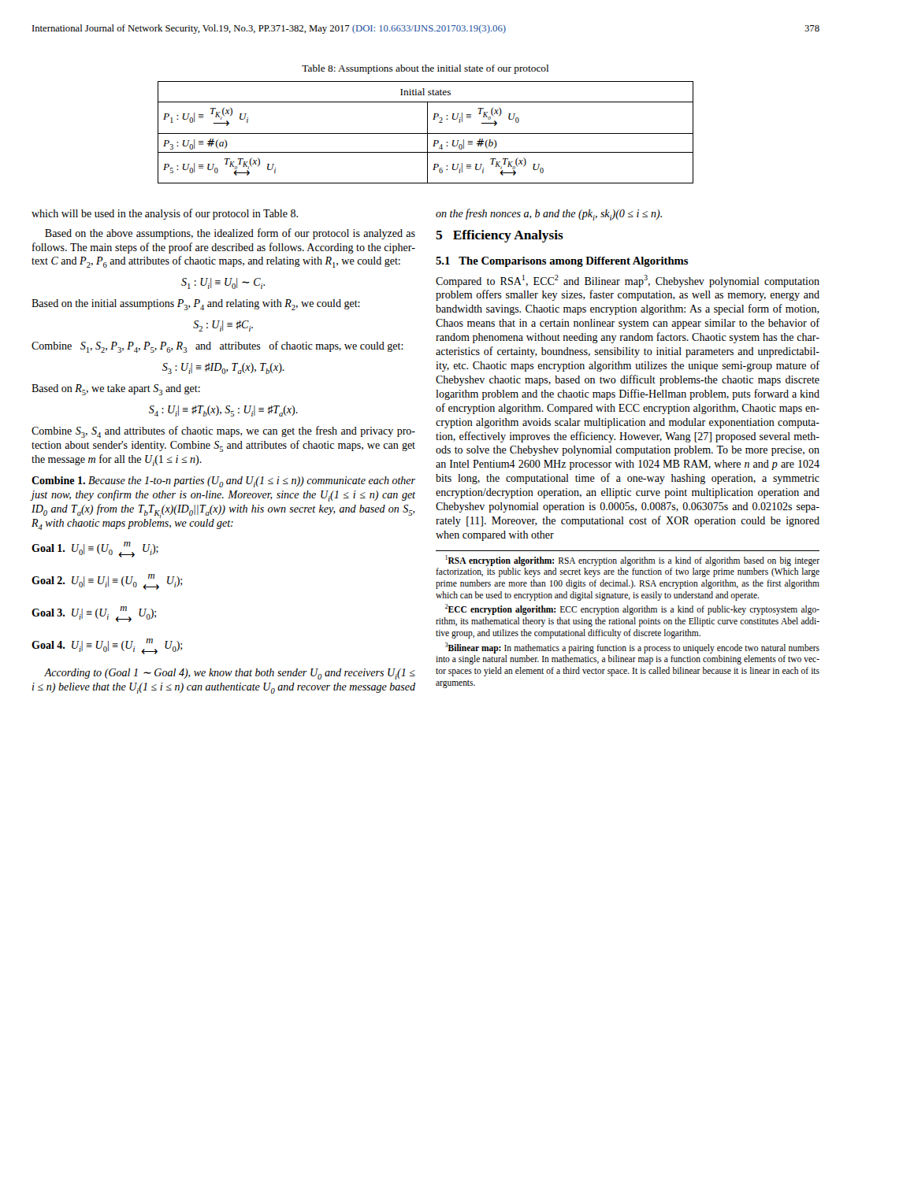International Journal of Network Security, Vol.19, No.3, PP.371-382, May 2017 (DOI: 10.6633/IJNS.201703.19(3).06)
378
Table 8: Assumptions about the initial state of our protocol
| Initial states |
| --- |
| P 1 : U 0 / ≡ T K i ( x ) ⟶ U i | P 2 : U i / ≡ T K 0 ( x ) ⟶ U 0 |
| P 3 : U 0 / ≡ # ( a ) | P 4 : U 0 / ≡ # ( b ) |
| P 5 : U 0 / ≡ U 0 T K 0 T K i ( x ) ⟷ U i | P 6 : U i / ≡ U i T K i T K 0 ( x ) ⟷ U 0 |
which will be used in the analysis of our protocol in Table 8.
Based on the above assumptions, the idealized form of our protocol is analyzed as follows. The main steps of the proof are described as follows. According to the ciphertext C and P 2, P 6 and attributes of chaotic maps, and relating with R 1, we could get:
S 1 : Ui| ≡ U 0| ∼ Ci.
Based on the initial assumptions P 3, P 4 and relating with R 2, we could get:
S 2 : Ui| ≡ ♯Ci.
Combine S 1, S 2, P 3, P 4, P 5, P 6, R 3 and attributes of chaotic maps, we could get:
S 3 : Ui| ≡ ♯ID 0, Ta(x), Tb(x).
Based on R 5, we take apart S 3 and get:
S 4 : Ui| ≡ ♯Tb(x), S 5 : Ui| ≡ ♯Ta(x).
Combine S 3, S 4 and attributes of chaotic maps, we can get the fresh and privacy protection about sender's identity. Combine S 5 and attributes of chaotic maps, we can get the message m for all the Ui(1 ≤ i ≤ n).
Combine 1. Because the 1-to-n parties (U0 and Ui(1 ≤ i ≤ n)) communicate each other just now, they confirm the other is on-line. Moreover, since the Ui(1 ≤ i ≤ n) can get ID0 and Ta(x) from the Tb TKi(x)(ID0||Ta(x)) with his own secret key, and based on S5, R4 with chaotic maps problems, we could get:
Goal 1. U 0| ≡ (U 0 m⟷ Ui);
Goal 2. U 0| ≡ Ui| ≡ (U 0 m⟷ Ui);
Goal 3. Ui| ≡ (Ui m⟷ U 0);
Goal 4. Ui| ≡ U 0| ≡ (Ui m⟷ U 0);
According to (Goal 1 ∼ Goal 4), we know that both sender U0 and receivers Ui(1 ≤ i ≤ n) believe that the Ui(1 ≤ i ≤ n) can authenticate U0 and recover the message based on the fresh nonces a, b and the (pki, ski)(0 ≤ i ≤ n).
5 Efficiency Analysis
5.1 The Comparisons among Different Algorithms
Compared to RSA1, ECC2 and Bilinear map3, Chebyshev polynomial computation problem offers smaller key sizes, faster computation, as well as memory, energy and bandwidth savings. Chaotic maps encryption algorithm: As a special form of motion, Chaos means that in a certain nonlinear system can appear similar to the behavior of random phenomena without needing any random factors. Chaotic system has the characteristics of certainty, boundness, sensibility to initial parameters and unpredictability, etc. Chaotic maps encryption algorithm utilizes the unique semi-group mature of Chebyshev chaotic maps, based on two difficult problems-the chaotic maps discrete logarithm problem and the chaotic maps Diffie-Hellman problem, puts forward a kind of encryption algorithm. Compared with ECC encryption algorithm, Chaotic maps encryption algorithm avoids scalar multiplication and modular exponentiation computation, effectively improves the efficiency. However, Wang [27] proposed several methods to solve the Chebyshev polynomial computation problem. To be more precise, on an Intel Pentium4 2600 MHz processor with 1024 MB RAM, where n and p are 1024 bits long, the computational time of a one-way hashing operation, a symmetric encryption/decryption operation, an elliptic curve point multiplication operation and Chebyshev polynomial operation is 0.0005s, 0.0087s, 0.063075s and 0.02102s separately [11]. Moreover, the computational cost of XOR operation could be ignored when compared with other
1RSA encryption algorithm: RSA encryption algorithm is a kind of algorithm based on big integer factorization, its public keys and secret keys are the function of two large prime numbers (Which large prime numbers are more than 100 digits of decimal.). RSA encryption algorithm, as the first algorithm which can be used to encryption and digital signature, is easily to understand and operate.
2ECC encryption algorithm: ECC encryption algorithm is a kind of public-key cryptosystem algorithm, its mathematical theory is that using the rational points on the Elliptic curve constitutes Abel additive group, and utilizes the computational difficulty of discrete logarithm.
3Bilinear map: In mathematics a pairing function is a process to uniquely encode two natural numbers into a single natural number. In mathematics, a bilinear map is a function combining elements of two vector spaces to yield an element of a third vector space. It is called bilinear because it is linear in each of its arguments.